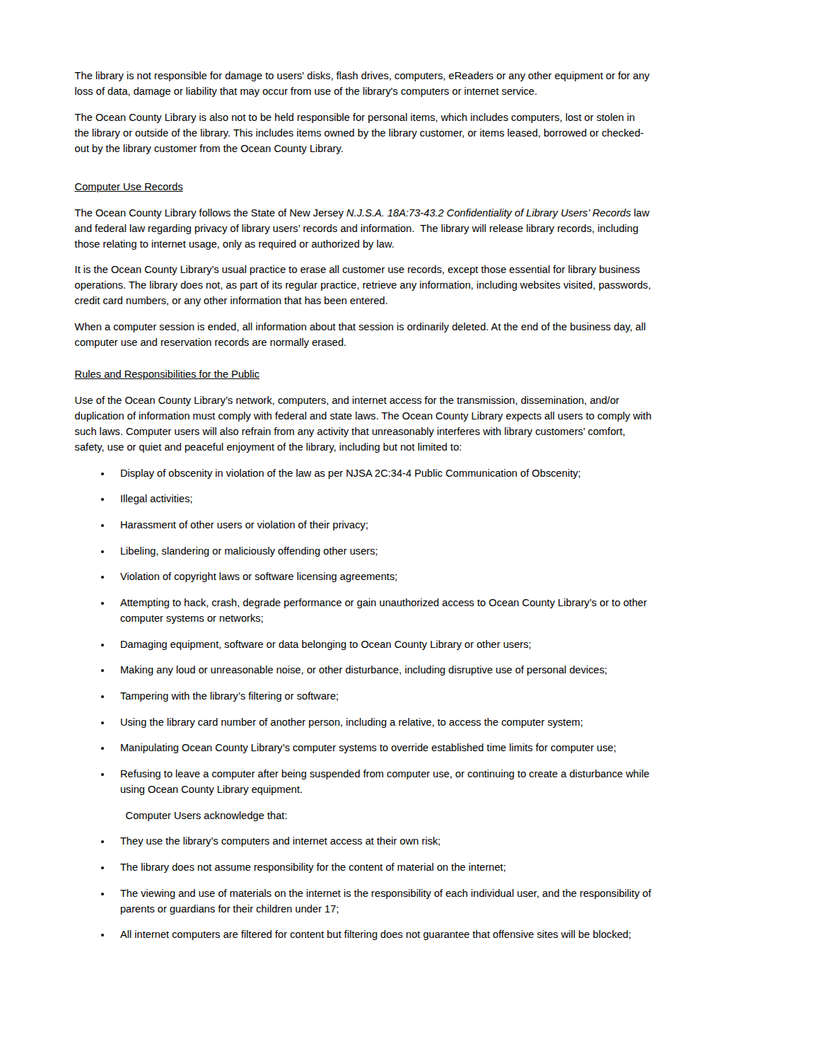The library is not responsible for damage to users' disks, flash drives, computers, eReaders or any other equipment or for any loss of data, damage or liability that may occur from use of the library's computers or internet service.
The Ocean County Library is also not to be held responsible for personal items, which includes computers, lost or stolen in the library or outside of the library. This includes items owned by the library customer, or items leased, borrowed or checked-out by the library customer from the Ocean County Library.
Computer Use Records
The Ocean County Library follows the State of New Jersey N.J.S.A. 18A:73-43.2 Confidentiality of Library Users’ Records law and federal law regarding privacy of library users’ records and information. The library will release library records, including those relating to internet usage, only as required or authorized by law.
It is the Ocean County Library’s usual practice to erase all customer use records, except those essential for library business operations. The library does not, as part of its regular practice, retrieve any information, including websites visited, passwords, credit card numbers, or any other information that has been entered.
When a computer session is ended, all information about that session is ordinarily deleted. At the end of the business day, all computer use and reservation records are normally erased.
Rules and Responsibilities for the Public
Use of the Ocean County Library’s network, computers, and internet access for the transmission, dissemination, and/or duplication of information must comply with federal and state laws. The Ocean County Library expects all users to comply with such laws. Computer users will also refrain from any activity that unreasonably interferes with library customers’ comfort, safety, use or quiet and peaceful enjoyment of the library, including but not limited to:
Display of obscenity in violation of the law as per NJSA 2C:34-4 Public Communication of Obscenity;
Illegal activities;
Harassment of other users or violation of their privacy;
Libeling, slandering or maliciously offending other users;
Violation of copyright laws or software licensing agreements;
Attempting to hack, crash, degrade performance or gain unauthorized access to Ocean County Library’s or to other computer systems or networks;
Damaging equipment, software or data belonging to Ocean County Library or other users;
Making any loud or unreasonable noise, or other disturbance, including disruptive use of personal devices;
Tampering with the library’s filtering or software;
Using the library card number of another person, including a relative, to access the computer system;
Manipulating Ocean County Library’s computer systems to override established time limits for computer use;
Refusing to leave a computer after being suspended from computer use, or continuing to create a disturbance while using Ocean County Library equipment.
Computer Users acknowledge that:
They use the library’s computers and internet access at their own risk;
The library does not assume responsibility for the content of material on the internet;
The viewing and use of materials on the internet is the responsibility of each individual user, and the responsibility of parents or guardians for their children under 17;
All internet computers are filtered for content but filtering does not guarantee that offensive sites will be blocked;